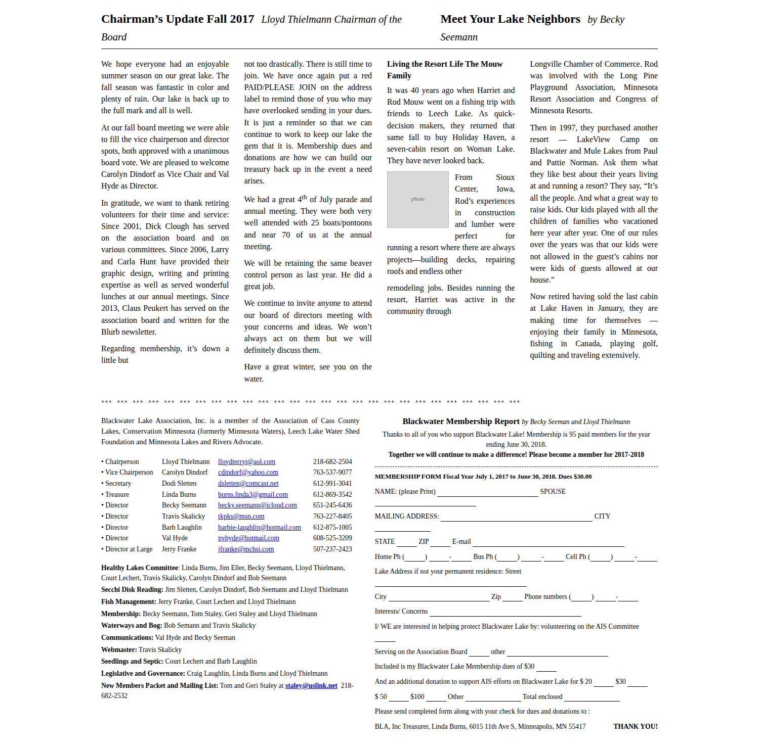Chairman’s Update Fall 2017 Lloyd Thielmann Chairman of the Board
Meet Your Lake Neighbors by Becky Seemann
We hope everyone had an enjoyable summer season on our great lake. The fall season was fantastic in color and plenty of rain. Our lake is back up to the full mark and all is well.
At our fall board meeting we were able to fill the vice chairperson and director spots, both approved with a unanimous board vote. We are pleased to welcome Carolyn Dindorf as Vice Chair and Val Hyde as Director.
In gratitude, we want to thank retiring volunteers for their time and service: Since 2001, Dick Clough has served on the association board and on various committees. Since 2006, Larry and Carla Hunt have provided their graphic design, writing and printing expertise as well as served wonderful lunches at our annual meetings. Since 2013, Claus Peukert has served on the association board and written for the Blurb newsletter.
Regarding membership, it’s down a little but
not too drastically. There is still time to join. We have once again put a red PAID/PLEASE JOIN on the address label to remind those of you who may have overlooked sending in your dues. It is just a reminder so that we can continue to work to keep our lake the gem that it is. Membership dues and donations are how we can build our treasury back up in the event a need arises.
We had a great 4th of July parade and annual meeting. They were both very well attended with 25 boats/pontoons and near 70 of us at the annual meeting.
We will be retaining the same beaver control person as last year. He did a great job.
We continue to invite anyone to attend our board of directors meeting with your concerns and ideas. We won’t always act on them but we will definitely discuss them.
Have a great winter, see you on the water.
Living the Resort Life The Mouw Family
It was 40 years ago when Harriet and Rod Mouw went on a fishing trip with friends to Leech Lake. As quick-decision makers, they returned that same fall to buy Holiday Haven, a seven-cabin resort on Woman Lake. They have never looked back.
photo
From Sioux Center, Iowa, Rod’s experiences in construction and lumber were perfect for running a resort where there are always projects—building decks, repairing roofs and endless other
remodeling jobs. Besides running the resort, Harriet was active in the community through
Longville Chamber of Commerce. Rod was involved with the Long Pine Playground Association, Minnesota Resort Association and Congress of Minnesota Resorts.
Then in 1997, they purchased another resort — LakeView Camp on Blackwater and Mule Lakes from Paul and Pattie Norman. Ask them what they like best about their years living at and running a resort? They say, “It’s all the people. And what a great way to raise kids. Our kids played with all the children of families who vacationed here year after year. One of our rules over the years was that our kids were not allowed in the guest’s cabins nor were kids of guests allowed at our house.”
Now retired having sold the last cabin at Lake Haven in January, they are making time for themselves — enjoying their family in Minnesota, fishing in Canada, playing golf, quilting and traveling extensively.
*** *** *** *** *** *** *** *** *** *** *** *** *** *** *** *** *** *** *** *** *** *** *** *** *** *** ***
Blackwater Lake Association, Inc. is a member of the Association of Cass County Lakes, Conservation Minnesota (formerly Minnesota Waters), Leech Lake Water Shed Foundation and Minnesota Lakes and Rivers Advocate.
| • Chairperson | Lloyd Thielmann | lloydterryt@aol.com | 218-682-2504 |
| • Vice Chairperson | Carolyn Dindorf | cdindorf@yahoo.com | 763-537-9077 |
| • Secretary | Dodi Sletten | dsletten@comcast.net | 612-991-3041 |
| • Treasure | Linda Burns | burns.linda3@gmail.com | 612-869-3542 |
| • Director | Becky Seemann | becky.seemann@icloud.com | 651-245-6436 |
| • Director | Travis Skalicky | tkpks@msn.com | 763-227-8405 |
| • Director | Barb Laughlin | barbie-laughlin@hotmail.com | 612-875-1005 |
| • Director | Val Hyde | pvhyde@hotmail.com | 608-525-3209 |
| • Director at Large | Jerry Franke | jfranke@mchsi.com | 507-237-2423 |
Healthy Lakes Committee: Linda Burns, Jim Eller, Becky Seemann, Lloyd Thielmann, Court Lechert, Travis Skalicky, Carolyn Dindorf and Bob Seemann
Secchi Disk Reading: Jim Sletten, Carolyn Dindorf, Bob Seemann and Lloyd Thielmann
Fish Management: Jerry Franke, Court Lechert and Lloyd Thielmann
Membership: Becky Seemann, Tom Staley, Geri Staley and Lloyd Thielmann
Waterways and Bog: Bob Semann and Travis Skalicky
Communications: Val Hyde and Becky Seeman
Webmaster: Travis Skalicky
Seedlings and Septic: Court Lechert and Barb Laughlin
Legislative and Governance: Craig Laughlin, Linda Burns and Lloyd Thielmann
New Members Packet and Mailing List: Tom and Geri Staley at staley@uslink.net 218-682-2532
Blackwater Membership Report by Becky Seeman and Lloyd Thielmann
Thanks to all of you who support Blackwater Lake! Membership is 95 paid members for the year ending June 30, 2018.
Together we will continue to make a difference! Please become a member for 2017-2018
MEMBERSHIP FORM Fiscal Year July 1, 2017 to June 30, 2018. Dues $30.00
NAME: (please Print) SPOUSE
MAILING ADDRESS: CITY
STATE ZIP E-mail
Home Ph ( ) - Bus Ph ( ) - Cell Ph ( ) -
Lake Address if not your permanent residence: Street
City Zip Phone numbers ( ) -
Interests/ Concerns
I/ WE are interested in helping protect Blackwater Lake by: volunteering on the AIS Committee
Serving on the Association Board other
Included is my Blackwater Lake Membership dues of $30
And an additional donation to support AIS efforts on Blackwater Lake for $ 20 $30
$ 50 $100 Other Total enclosed
Please send completed form along with your check for dues and donations to :
BLA, Inc Treasurer, Linda Burns, 6015 11th Ave S, Minneapolis, MN 55417 THANK YOU!